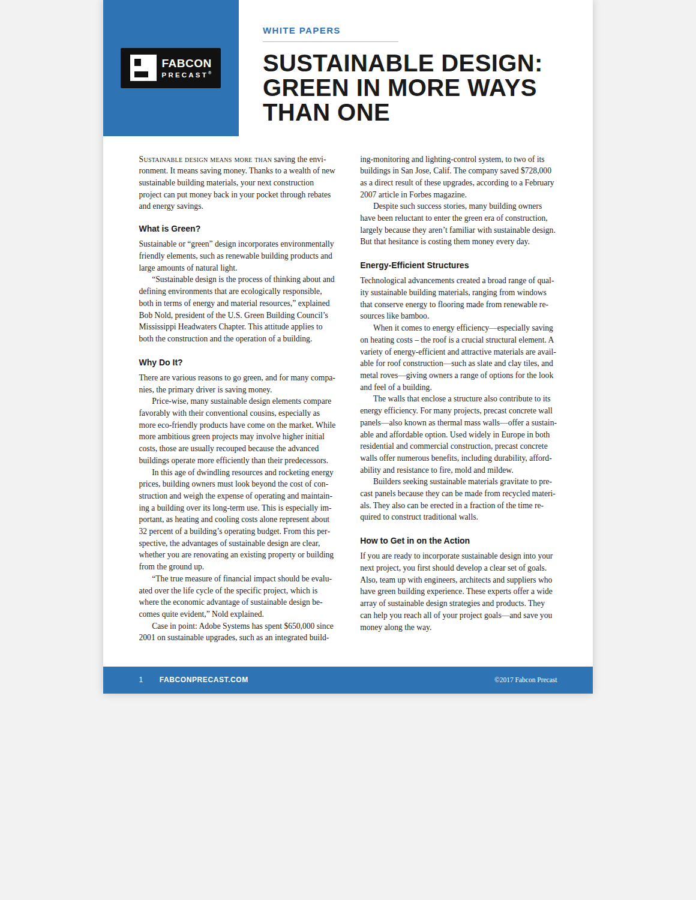FABCON
PRECAST®
WHITE PAPERS
Sustainable Design:
Green in More Ways Than One
Sustainable design means more than saving the environment. It means saving money. Thanks to a wealth of new sustainable building materials, your next construction project can put money back in your pocket through rebates and energy savings.
What is Green?
Sustainable or “green” design incorporates environmentally friendly elements, such as renewable building products and large amounts of natural light.
“Sustainable design is the process of thinking about and defining environments that are ecologically responsible, both in terms of energy and material resources,” explained Bob Nold, president of the U.S. Green Building Council’s Mississippi Headwaters Chapter. This attitude applies to both the construction and the operation of a building.
Why Do It?
There are various reasons to go green, and for many companies, the primary driver is saving money.
Price-wise, many sustainable design elements compare favorably with their conventional cousins, especially as more eco-friendly products have come on the market. While more ambitious green projects may involve higher initial costs, those are usually recouped because the advanced buildings operate more efficiently than their predecessors.
In this age of dwindling resources and rocketing energy prices, building owners must look beyond the cost of construction and weigh the expense of operating and maintaining a building over its long-term use. This is especially important, as heating and cooling costs alone represent about 32 percent of a building’s operating budget. From this perspective, the advantages of sustainable design are clear, whether you are renovating an existing property or building from the ground up.
“The true measure of financial impact should be evaluated over the life cycle of the specific project, which is where the economic advantage of sustainable design becomes quite evident,” Nold explained.
Case in point: Adobe Systems has spent $650,000 since 2001 on sustainable upgrades, such as an integrated building-monitoring and lighting-control system, to two of its buildings in San Jose, Calif. The company saved $728,000 as a direct result of these upgrades, according to a February 2007 article in Forbes magazine.
Despite such success stories, many building owners have been reluctant to enter the green era of construction, largely because they aren’t familiar with sustainable design. But that hesitance is costing them money every day.
Energy-Efficient Structures
Technological advancements created a broad range of quality sustainable building materials, ranging from windows that conserve energy to flooring made from renewable resources like bamboo.
When it comes to energy efficiency—especially saving on heating costs – the roof is a crucial structural element. A variety of energy-efficient and attractive materials are available for roof construction—such as slate and clay tiles, and metal roves—giving owners a range of options for the look and feel of a building.
The walls that enclose a structure also contribute to its energy efficiency. For many projects, precast concrete wall panels—also known as thermal mass walls—offer a sustainable and affordable option. Used widely in Europe in both residential and commercial construction, precast concrete walls offer numerous benefits, including durability, affordability and resistance to fire, mold and mildew.
Builders seeking sustainable materials gravitate to precast panels because they can be made from recycled materials. They also can be erected in a fraction of the time required to construct traditional walls.
How to Get in on the Action
If you are ready to incorporate sustainable design into your next project, you first should develop a clear set of goals. Also, team up with engineers, architects and suppliers who have green building experience. These experts offer a wide array of sustainable design strategies and products. They can help you reach all of your project goals—and save you money along the way.
1 FABCONPRECAST.COM
©2017 Fabcon Precast